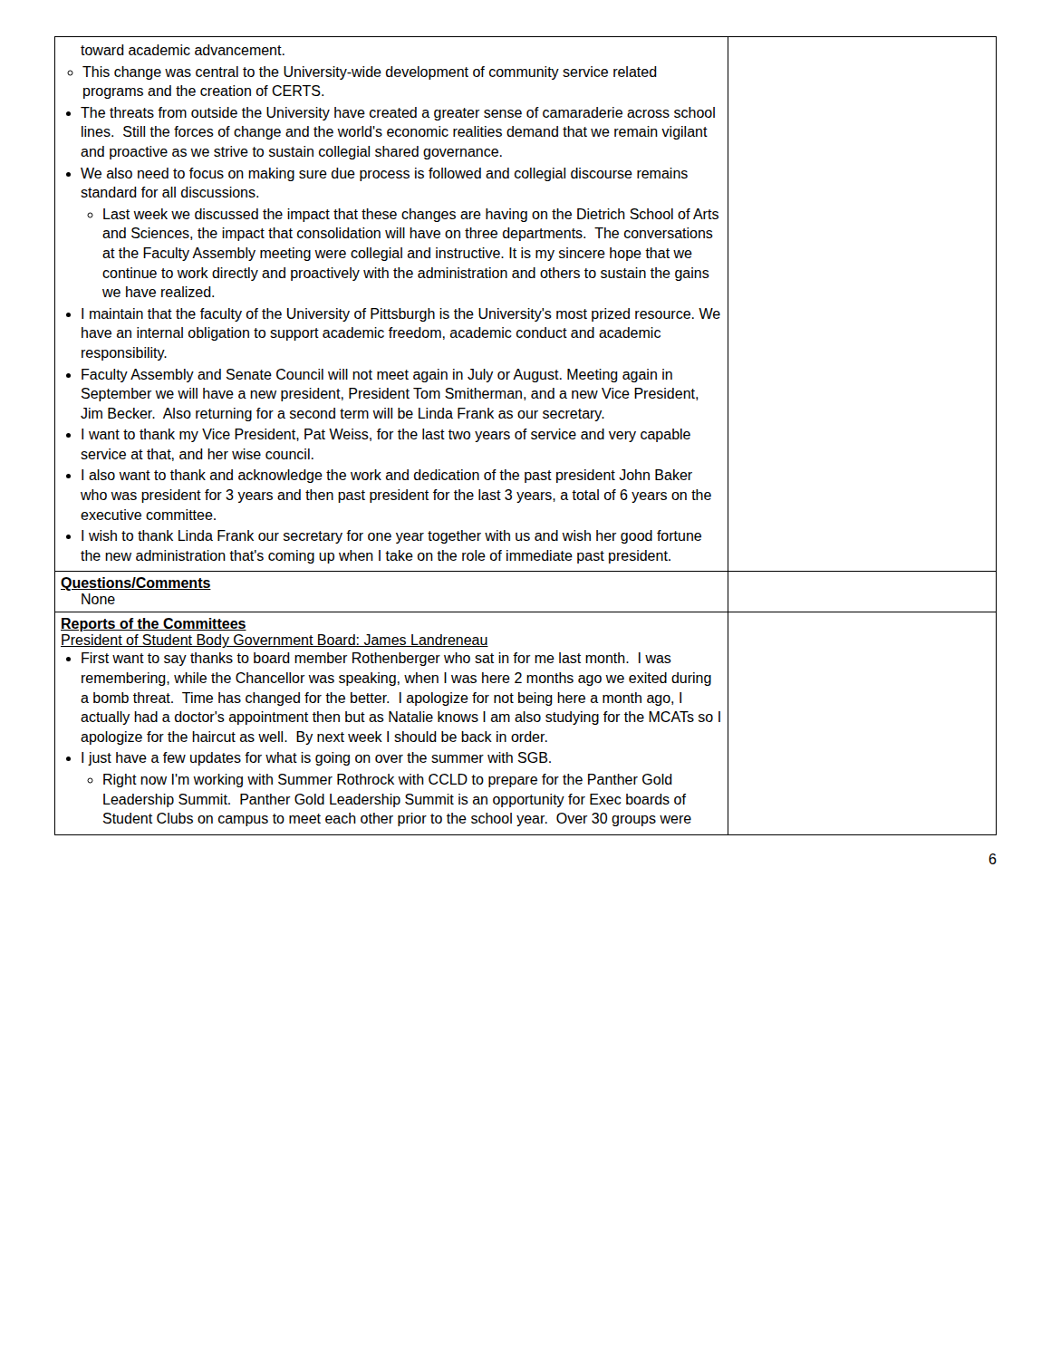| toward academic advancement. This change was central to the University-wide development of community service related programs and the creation of CERTS. The threats from outside the University have created a greater sense of camaraderie across school lines. Still the forces of change and the world's economic realities demand that we remain vigilant and proactive as we strive to sustain collegial shared governance. We also need to focus on making sure due process is followed and collegial discourse remains standard for all discussions. Last week we discussed the impact that these changes are having on the Dietrich School of Arts and Sciences, the impact that consolidation will have on three departments. The conversations at the Faculty Assembly meeting were collegial and instructive. It is my sincere hope that we continue to work directly and proactively with the administration and others to sustain the gains we have realized. I maintain that the faculty of the University of Pittsburgh is the University's most prized resource. We have an internal obligation to support academic freedom, academic conduct and academic responsibility. Faculty Assembly and Senate Council will not meet again in July or August. Meeting again in September we will have a new president, President Tom Smitherman, and a new Vice President, Jim Becker. Also returning for a second term will be Linda Frank as our secretary. I want to thank my Vice President, Pat Weiss, for the last two years of service and very capable service at that, and her wise council. I also want to thank and acknowledge the work and dedication of the past president John Baker who was president for 3 years and then past president for the last 3 years, a total of 6 years on the executive committee. I wish to thank Linda Frank our secretary for one year together with us and wish her good fortune the new administration that's coming up when I take on the role of immediate past president. | |
| Questions/Comments None | |
| Reports of the Committees President of Student Body Government Board: James Landreneau First want to say thanks to board member Rothenberger who sat in for me last month. I was remembering, while the Chancellor was speaking, when I was here 2 months ago we exited during a bomb threat. Time has changed for the better. I apologize for not being here a month ago, I actually had a doctor's appointment then but as Natalie knows I am also studying for the MCATs so I apologize for the haircut as well. By next week I should be back in order. I just have a few updates for what is going on over the summer with SGB. Right now I'm working with Summer Rothrock with CCLD to prepare for the Panther Gold Leadership Summit. Panther Gold Leadership Summit is an opportunity for Exec boards of Student Clubs on campus to meet each other prior to the school year. Over 30 groups were | |
6